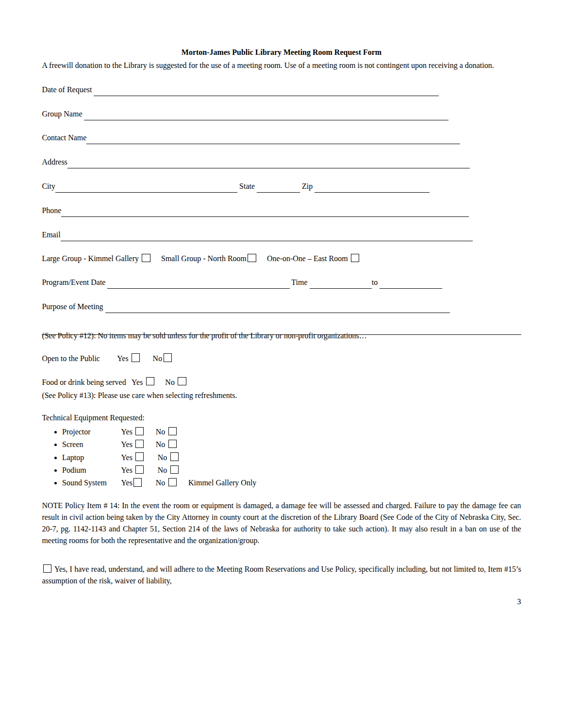Morton-James Public Library Meeting Room Request Form
A freewill donation to the Library is suggested for the use of a meeting room. Use of a meeting room is not contingent upon receiving a donation.
Date of Request
Group Name
Contact Name
Address
City State Zip
Phone
Email
Large Group - Kimmel Gallery Small Group - North Room One-on-One – East Room
Program/Event Date Time to
Purpose of Meeting
(See Policy #12): No items may be sold unless for the profit of the Library or non-profit organizations…
Open to the Public Yes No
Food or drink being served Yes No
(See Policy #13): Please use care when selecting refreshments.
Technical Equipment Requested:
Projector Yes No
Screen Yes No
Laptop Yes No
Podium Yes No
Sound System Yes No Kimmel Gallery Only
NOTE Policy Item # 14: In the event the room or equipment is damaged, a damage fee will be assessed and charged. Failure to pay the damage fee can result in civil action being taken by the City Attorney in county court at the discretion of the Library Board (See Code of the City of Nebraska City, Sec. 20-7, pg. 1142-1143 and Chapter 51, Section 214 of the laws of Nebraska for authority to take such action). It may also result in a ban on use of the meeting rooms for both the representative and the organization/group.
Yes, I have read, understand, and will adhere to the Meeting Room Reservations and Use Policy, specifically including, but not limited to, Item #15’s assumption of the risk, waiver of liability,
3